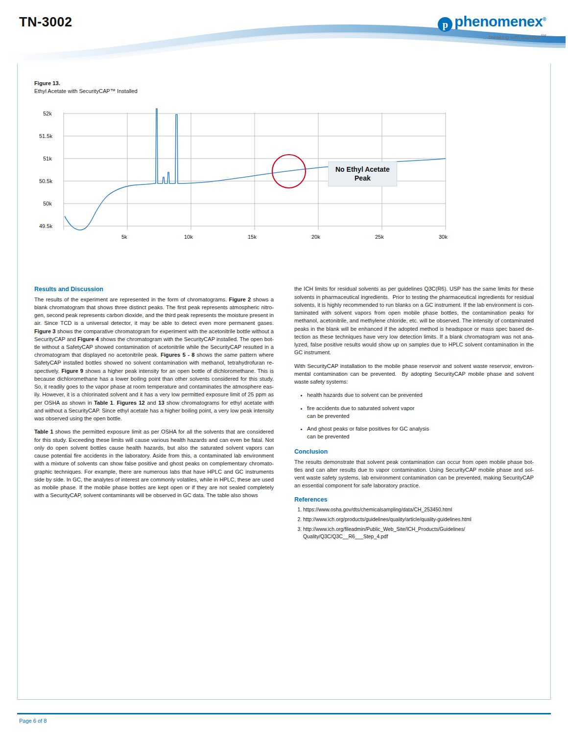TN-3002
pphenomenex®
…breaking with traditionSM
Figure 13. Ethyl Acetate with SecurityCAP™ Installed
52k 51.5k 51k 50.5k 50k 49.5k 5k 10k 15k 20k 25k 30k
No Ethyl Acetate
Peak
Results and Discussion
The results of the experiment are represented in the form of chromatograms. Figure 2 shows a blank chromatogram that shows three distinct peaks. The first peak represents atmospheric nitrogen, second peak represents carbon dioxide, and the third peak represents the moisture present in air. Since TCD is a universal detector, it may be able to detect even more permanent gases. Figure 3 shows the comparative chromatogram for experiment with the acetonitrile bottle without a SecurityCAP and Figure 4 shows the chromatogram with the SecurityCAP installed. The open bottle without a SafetyCAP showed contamination of acetonitrile while the SecurityCAP resulted in a chromatogram that displayed no acetonitrile peak. Figures 5 - 8 shows the same pattern where SafetyCAP installed bottles showed no solvent contamination with methanol, tetrahydrofuran respectively. Figure 9 shows a higher peak intensity for an open bottle of dichloromethane. This is because dichloromethane has a lower boiling point than other solvents considered for this study. So, it readily goes to the vapor phase at room temperature and contaminates the atmosphere easily. However, it is a chlorinated solvent and it has a very low permitted exposure limit of 25 ppm as per OSHA as shown in Table 1. Figures 12 and 13 show chromatograms for ethyl acetate with and without a SecurityCAP. Since ethyl acetate has a higher boiling point, a very low peak intensity was observed using the open bottle.
Table 1 shows the permitted exposure limit as per OSHA for all the solvents that are considered for this study. Exceeding these limits will cause various health hazards and can even be fatal. Not only do open solvent bottles cause health hazards, but also the saturated solvent vapors can cause potential fire accidents in the laboratory. Aside from this, a contaminated lab environment with a mixture of solvents can show false positive and ghost peaks on complementary chromatographic techniques. For example, there are numerous labs that have HPLC and GC instruments side by side. In GC, the analytes of interest are commonly volatiles, while in HPLC, these are used as mobile phase. If the mobile phase bottles are kept open or if they are not sealed completely with a SecurityCAP, solvent contaminants will be observed in GC data. The table also shows
the ICH limits for residual solvents as per guidelines Q3C(R6). USP has the same limits for these solvents in pharmaceutical ingredients. Prior to testing the pharmaceutical ingredients for residual solvents, it is highly recommended to run blanks on a GC instrument. If the lab environment is contaminated with solvent vapors from open mobile phase bottles, the contamination peaks for methanol, acetonitrile, and methylene chloride, etc. will be observed. The intensity of contaminated peaks in the blank will be enhanced if the adopted method is headspace or mass spec based detection as these techniques have very low detection limits. If a blank chromatogram was not analyzed, false positive results would show up on samples due to HPLC solvent contamination in the GC instrument.
With SecurityCAP installation to the mobile phase reservoir and solvent waste reservoir, environmental contamination can be prevented. By adopting SecurityCAP mobile phase and solvent waste safety systems:
health hazards due to solvent can be prevented
fire accidents due to saturated solvent vapor
can be prevented
And ghost peaks or false positives for GC analysis
can be prevented
Conclusion
The results demonstrate that solvent peak contamination can occur from open mobile phase bottles and can alter results due to vapor contamination. Using SecurityCAP mobile phase and solvent waste safety systems, lab environment contamination can be prevented, making SecurityCAP an essential component for safe laboratory practice.
References
https://www.osha.gov/dts/chemicalsampling/data/CH_253450.html
http://www.ich.org/products/guidelines/quality/article/quality-guidelines.html
http://www.ich.org/fileadmin/Public_Web_Site/ICH_Products/Guidelines/
Quality/Q3C/Q3C__R6___Step_4.pdf
Page 6 of 8